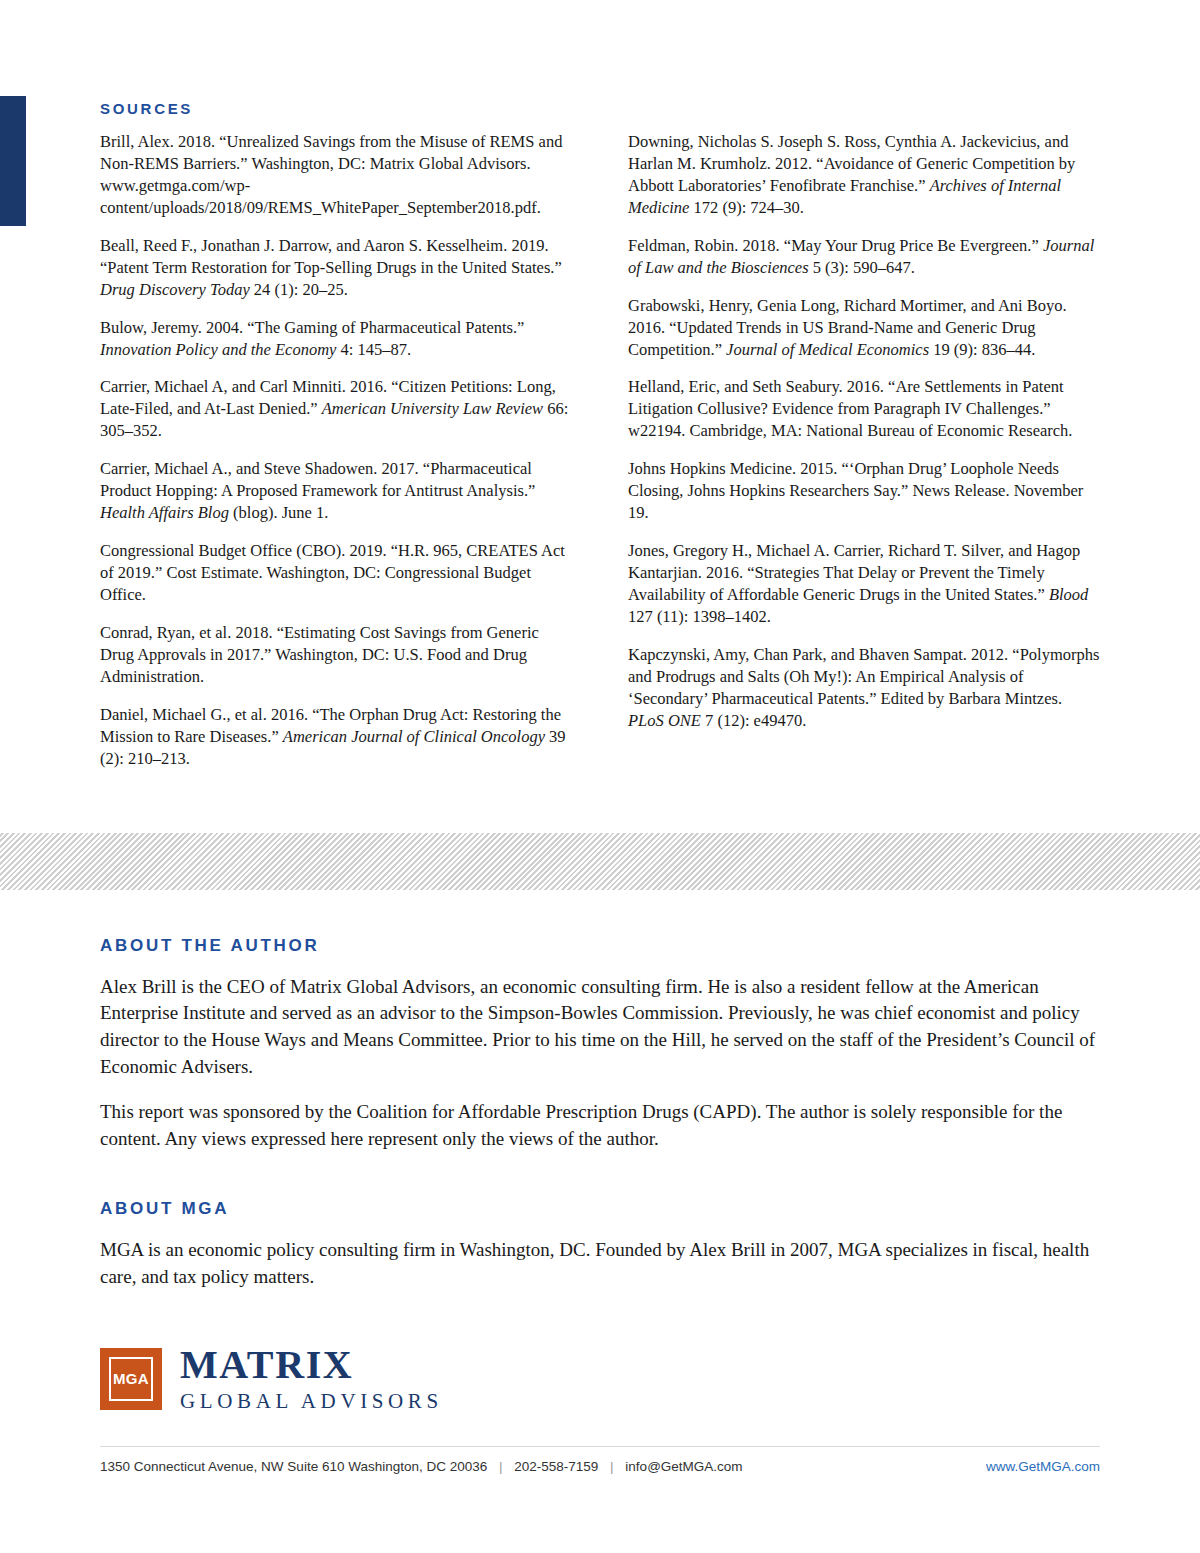SOURCES
Brill, Alex. 2018. “Unrealized Savings from the Misuse of REMS and Non-REMS Barriers.” Washington, DC: Matrix Global Advisors. www.getmga.com/wp-content/uploads/2018/09/REMS_WhitePaper_September2018.pdf.
Beall, Reed F., Jonathan J. Darrow, and Aaron S. Kesselheim. 2019. “Patent Term Restoration for Top-Selling Drugs in the United States.” Drug Discovery Today 24 (1): 20–25.
Bulow, Jeremy. 2004. “The Gaming of Pharmaceutical Patents.” Innovation Policy and the Economy 4: 145–87.
Carrier, Michael A, and Carl Minniti. 2016. “Citizen Petitions: Long, Late-Filed, and At-Last Denied.” American University Law Review 66: 305–352.
Carrier, Michael A., and Steve Shadowen. 2017. “Pharmaceutical Product Hopping: A Proposed Framework for Antitrust Analysis.” Health Affairs Blog (blog). June 1.
Congressional Budget Office (CBO). 2019. “H.R. 965, CREATES Act of 2019.” Cost Estimate. Washington, DC: Congressional Budget Office.
Conrad, Ryan, et al. 2018. “Estimating Cost Savings from Generic Drug Approvals in 2017.” Washington, DC: U.S. Food and Drug Administration.
Daniel, Michael G., et al. 2016. “The Orphan Drug Act: Restoring the Mission to Rare Diseases.” American Journal of Clinical Oncology 39 (2): 210–213.
Downing, Nicholas S. Joseph S. Ross, Cynthia A. Jackevicius, and Harlan M. Krumholz. 2012. “Avoidance of Generic Competition by Abbott Laboratories’ Fenofibrate Franchise.” Archives of Internal Medicine 172 (9): 724–30.
Feldman, Robin. 2018. “May Your Drug Price Be Evergreen.” Journal of Law and the Biosciences 5 (3): 590–647.
Grabowski, Henry, Genia Long, Richard Mortimer, and Ani Boyo. 2016. “Updated Trends in US Brand-Name and Generic Drug Competition.” Journal of Medical Economics 19 (9): 836–44.
Helland, Eric, and Seth Seabury. 2016. “Are Settlements in Patent Litigation Collusive? Evidence from Paragraph IV Challenges.” w22194. Cambridge, MA: National Bureau of Economic Research.
Johns Hopkins Medicine. 2015. “‘Orphan Drug’ Loophole Needs Closing, Johns Hopkins Researchers Say.” News Release. November 19.
Jones, Gregory H., Michael A. Carrier, Richard T. Silver, and Hagop Kantarjian. 2016. “Strategies That Delay or Prevent the Timely Availability of Affordable Generic Drugs in the United States.” Blood 127 (11): 1398–1402.
Kapczynski, Amy, Chan Park, and Bhaven Sampat. 2012. “Polymorphs and Prodrugs and Salts (Oh My!): An Empirical Analysis of ‘Secondary’ Pharmaceutical Patents.” Edited by Barbara Mintzes. PLoS ONE 7 (12): e49470.
ABOUT THE AUTHOR
Alex Brill is the CEO of Matrix Global Advisors, an economic consulting firm. He is also a resident fellow at the American Enterprise Institute and served as an advisor to the Simpson-Bowles Commission. Previously, he was chief economist and policy director to the House Ways and Means Committee. Prior to his time on the Hill, he served on the staff of the President’s Council of Economic Advisers.
This report was sponsored by the Coalition for Affordable Prescription Drugs (CAPD). The author is solely responsible for the content. Any views expressed here represent only the views of the author.
ABOUT MGA
MGA is an economic policy consulting firm in Washington, DC. Founded by Alex Brill in 2007, MGA specializes in fiscal, health care, and tax policy matters.
MGA
MATRIX GLOBAL ADVISORS
1350 Connecticut Avenue, NW Suite 610 Washington, DC 20036 | 202-558-7159 | info@GetMGA.com
www.GetMGA.com